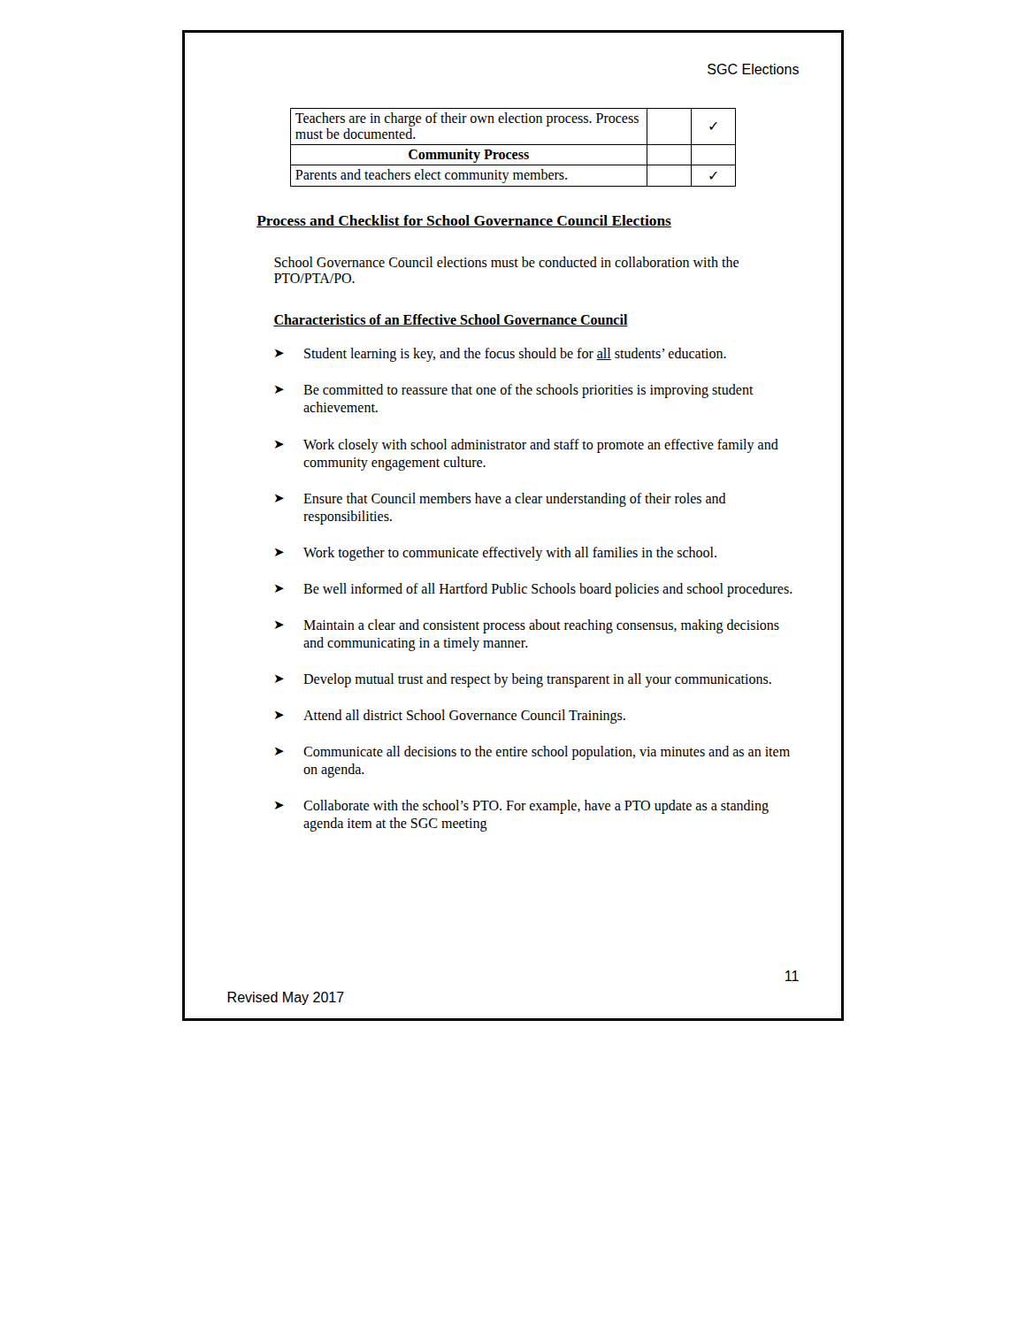SGC Elections
| Teachers are in charge of their own election process. Process must be documented. | | ✓ |
| Community Process | | |
| Parents and teachers elect community members. | | ✓ |
Process and Checklist for School Governance Council Elections
School Governance Council elections must be conducted in collaboration with the PTO/PTA/PO.
Characteristics of an Effective School Governance Council
Student learning is key, and the focus should be for all students’ education.
Be committed to reassure that one of the schools priorities is improving student achievement.
Work closely with school administrator and staff to promote an effective family and community engagement culture.
Ensure that Council members have a clear understanding of their roles and responsibilities.
Work together to communicate effectively with all families in the school.
Be well informed of all Hartford Public Schools board policies and school procedures.
Maintain a clear and consistent process about reaching consensus, making decisions and communicating in a timely manner.
Develop mutual trust and respect by being transparent in all your communications.
Attend all district School Governance Council Trainings.
Communicate all decisions to the entire school population, via minutes and as an item on agenda.
Collaborate with the school’s PTO. For example, have a PTO update as a standing agenda item at the SGC meeting
11
Revised May 2017